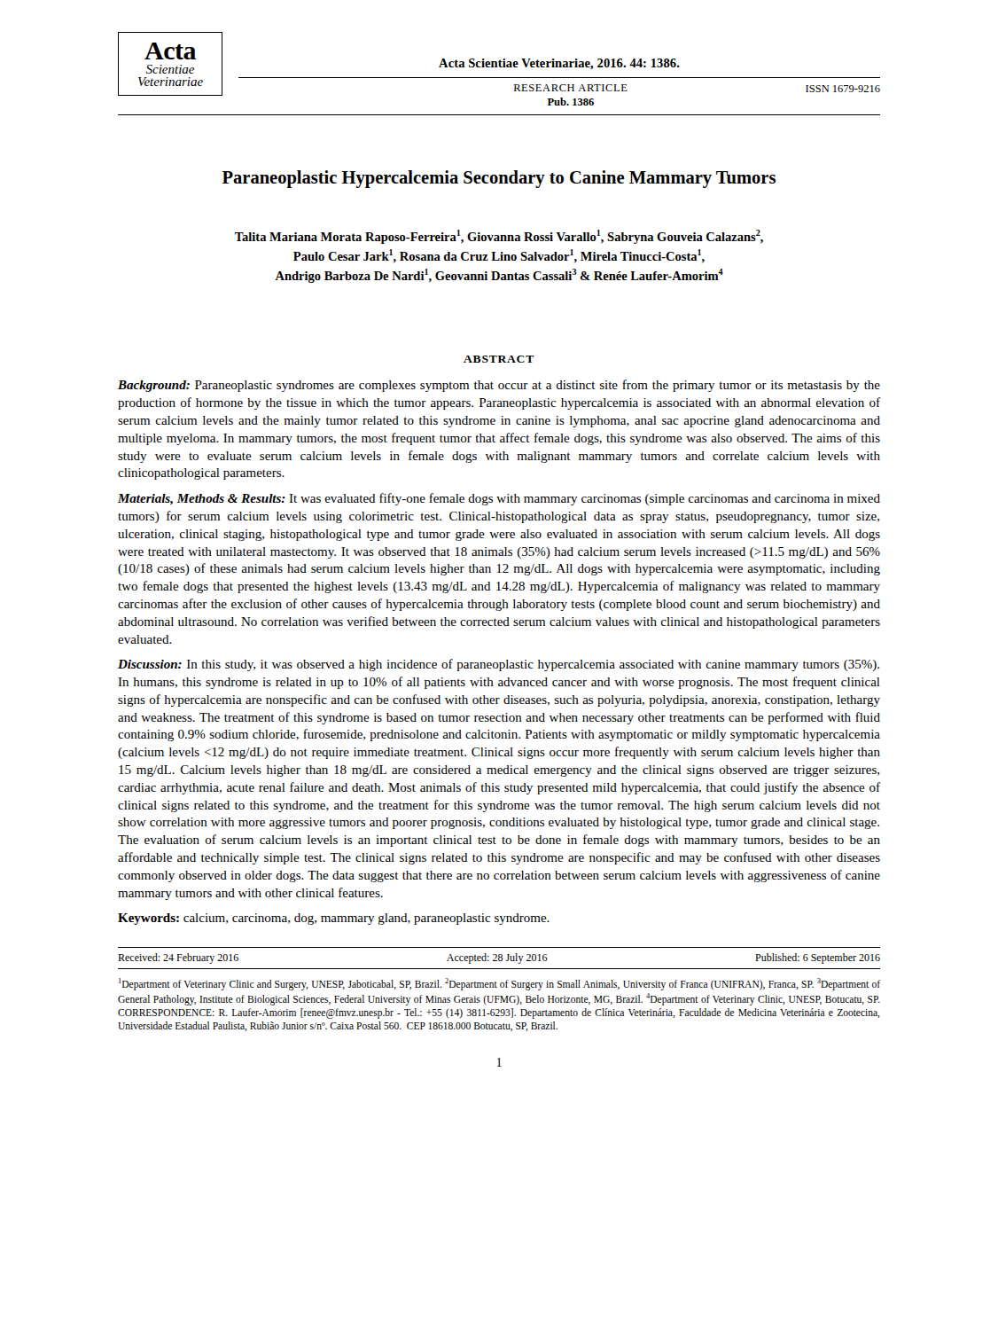Acta Scientiae Veterinariae
Acta Scientiae Veterinariae, 2016. 44: 1386.
RESEARCH ARTICLE
Pub. 1386
ISSN 1679-9216
Paraneoplastic Hypercalcemia Secondary to Canine Mammary Tumors
Talita Mariana Morata Raposo-Ferreira1, Giovanna Rossi Varallo1, Sabryna Gouveia Calazans2,
Paulo Cesar Jark1, Rosana da Cruz Lino Salvador1, Mirela Tinucci-Costa1,
Andrigo Barboza De Nardi1, Geovanni Dantas Cassali3 & Renée Laufer-Amorim4
ABSTRACT
Background: Paraneoplastic syndromes are complexes symptom that occur at a distinct site from the primary tumor or its metastasis by the production of hormone by the tissue in which the tumor appears. Paraneoplastic hypercalcemia is associated with an abnormal elevation of serum calcium levels and the mainly tumor related to this syndrome in canine is lymphoma, anal sac apocrine gland adenocarcinoma and multiple myeloma. In mammary tumors, the most frequent tumor that affect female dogs, this syndrome was also observed. The aims of this study were to evaluate serum calcium levels in female dogs with malignant mammary tumors and correlate calcium levels with clinicopathological parameters.
Materials, Methods & Results: It was evaluated fifty-one female dogs with mammary carcinomas (simple carcinomas and carcinoma in mixed tumors) for serum calcium levels using colorimetric test. Clinical-histopathological data as spray status, pseudopregnancy, tumor size, ulceration, clinical staging, histopathological type and tumor grade were also evaluated in association with serum calcium levels. All dogs were treated with unilateral mastectomy. It was observed that 18 animals (35%) had calcium serum levels increased (>11.5 mg/dL) and 56% (10/18 cases) of these animals had serum calcium levels higher than 12 mg/dL. All dogs with hypercalcemia were asymptomatic, including two female dogs that presented the highest levels (13.43 mg/dL and 14.28 mg/dL). Hypercalcemia of malignancy was related to mammary carcinomas after the exclusion of other causes of hypercalcemia through laboratory tests (complete blood count and serum biochemistry) and abdominal ultrasound. No correlation was verified between the corrected serum calcium values with clinical and histopathological parameters evaluated.
Discussion: In this study, it was observed a high incidence of paraneoplastic hypercalcemia associated with canine mammary tumors (35%). In humans, this syndrome is related in up to 10% of all patients with advanced cancer and with worse prognosis. The most frequent clinical signs of hypercalcemia are nonspecific and can be confused with other diseases, such as polyuria, polydipsia, anorexia, constipation, lethargy and weakness. The treatment of this syndrome is based on tumor resection and when necessary other treatments can be performed with fluid containing 0.9% sodium chloride, furosemide, prednisolone and calcitonin. Patients with asymptomatic or mildly symptomatic hypercalcemia (calcium levels <12 mg/dL) do not require immediate treatment. Clinical signs occur more frequently with serum calcium levels higher than 15 mg/dL. Calcium levels higher than 18 mg/dL are considered a medical emergency and the clinical signs observed are trigger seizures, cardiac arrhythmia, acute renal failure and death. Most animals of this study presented mild hypercalcemia, that could justify the absence of clinical signs related to this syndrome, and the treatment for this syndrome was the tumor removal. The high serum calcium levels did not show correlation with more aggressive tumors and poorer prognosis, conditions evaluated by histological type, tumor grade and clinical stage. The evaluation of serum calcium levels is an important clinical test to be done in female dogs with mammary tumors, besides to be an affordable and technically simple test. The clinical signs related to this syndrome are nonspecific and may be confused with other diseases commonly observed in older dogs. The data suggest that there are no correlation between serum calcium levels with aggressiveness of canine mammary tumors and with other clinical features.
Keywords: calcium, carcinoma, dog, mammary gland, paraneoplastic syndrome.
Received: 24 February 2016 Accepted: 28 July 2016 Published: 6 September 2016
1Department of Veterinary Clinic and Surgery, UNESP, Jaboticabal, SP, Brazil. 2Department of Surgery in Small Animals, University of Franca (UNIFRAN), Franca, SP. 3Department of General Pathology, Institute of Biological Sciences, Federal University of Minas Gerais (UFMG), Belo Horizonte, MG, Brazil. 4Department of Veterinary Clinic, UNESP, Botucatu, SP. CORRESPONDENCE: R. Laufer-Amorim [renee@fmvz.unesp.br - Tel.: +55 (14) 3811-6293]. Departamento de Clínica Veterinária, Faculdade de Medicina Veterinária e Zootecina, Universidade Estadual Paulista, Rubião Junior s/nº. Caixa Postal 560. CEP 18618.000 Botucatu, SP, Brazil.
1